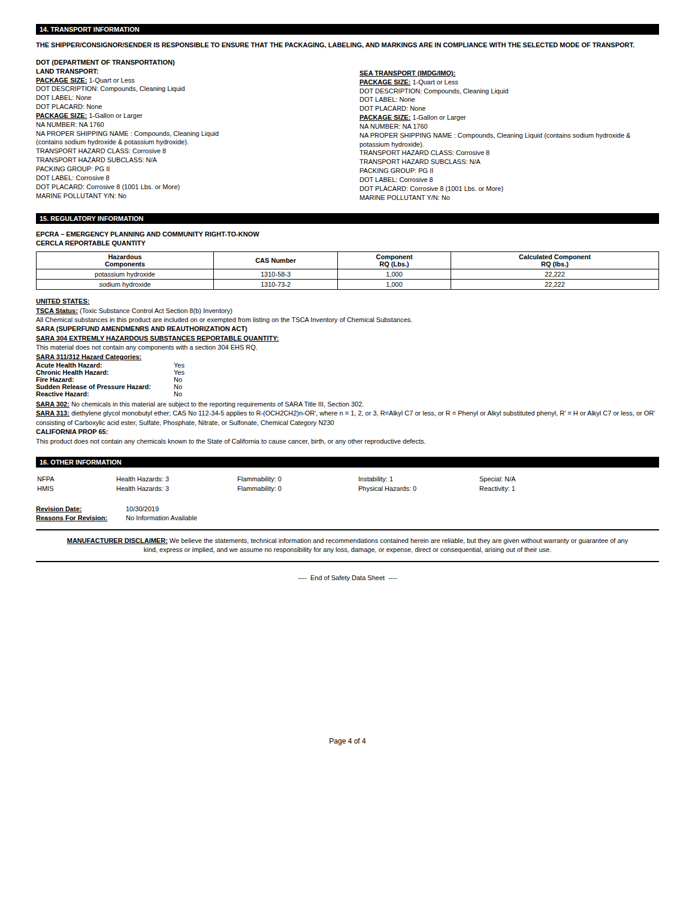14. TRANSPORT INFORMATION
THE SHIPPER/CONSIGNOR/SENDER IS RESPONSIBLE TO ENSURE THAT THE PACKAGING, LABELING, AND MARKINGS ARE IN COMPLIANCE WITH THE SELECTED MODE OF TRANSPORT.
DOT (DEPARTMENT OF TRANSPORTATION)
LAND TRANSPORT:
PACKAGE SIZE: 1-Quart or Less
DOT DESCRIPTION: Compounds, Cleaning Liquid
DOT LABEL: None
DOT PLACARD: None
PACKAGE SIZE: 1-Gallon or Larger
NA NUMBER: NA 1760
NA PROPER SHIPPING NAME : Compounds, Cleaning Liquid
(contains sodium hydroxide & potassium hydroxide).
TRANSPORT HAZARD CLASS: Corrosive 8
TRANSPORT HAZARD SUBCLASS: N/A
PACKING GROUP: PG II
DOT LABEL: Corrosive 8
DOT PLACARD: Corrosive 8 (1001 Lbs. or More)
MARINE POLLUTANT Y/N: No
SEA TRANSPORT (IMDG/IMO):
PACKAGE SIZE: 1-Quart or Less
DOT DESCRIPTION: Compounds, Cleaning Liquid
DOT LABEL: None
DOT PLACARD: None
PACKAGE SIZE: 1-Gallon or Larger
NA NUMBER: NA 1760
NA PROPER SHIPPING NAME : Compounds, Cleaning Liquid (contains sodium hydroxide & potassium hydroxide).
TRANSPORT HAZARD CLASS: Corrosive 8
TRANSPORT HAZARD SUBCLASS: N/A
PACKING GROUP: PG II
DOT LABEL: Corrosive 8
DOT PLACARD: Corrosive 8 (1001 Lbs. or More)
MARINE POLLUTANT Y/N: No
15. REGULATORY INFORMATION
EPCRA – EMERGENCY PLANNING AND COMMUNITY RIGHT-TO-KNOW
CERCLA REPORTABLE QUANTITY
| Hazardous Components | CAS Number | Component RQ (Lbs.) | Calculated Component RQ (lbs.) |
| --- | --- | --- | --- |
| potassium hydroxide | 1310-58-3 | 1,000 | 22,222 |
| sodium hydroxide | 1310-73-2 | 1,000 | 22,222 |
UNITED STATES:
TSCA Status: (Toxic Substance Control Act Section 8(b) Inventory)
All Chemical substances in this product are included on or exempted from listing on the TSCA Inventory of Chemical Substances.
SARA (SUPERFUND AMENDMENRS AND REAUTHORIZATION ACT)
SARA 304 EXTREMLY HAZARDOUS SUBSTANCES REPORTABLE QUANTITY:
This material does not contain any components with a section 304 EHS RQ.
SARA 311/312 Hazard Categories:
Acute Health Hazard:
Yes
Chronic Health Hazard:
Yes
Fire Hazard:
No
Sudden Release of Pressure Hazard:
No
Reactive Hazard:
No
SARA 302: No chemicals in this material are subject to the reporting requirements of SARA Title III, Section 302.
SARA 313: diethylene glycol monobutyl ether; CAS No 112-34-5 applies to R-(OCH2CH2)n-OR', where n = 1, 2, or 3, R=Alkyl C7 or less, or R = Phenyl or Alkyl substituted phenyl, R' = H or Alkyl C7 or less, or OR' consisting of Carboxylic acid ester, Sulfate, Phosphate, Nitrate, or Sulfonate, Chemical Category N230
CALIFORNIA PROP 65:
This product does not contain any chemicals known to the State of California to cause cancer, birth, or any other reproductive defects.
16. OTHER INFORMATION
| NFPA | Health Hazards: 3 | Flammability: 0 | Instability: 1 | Special: N/A |
| HMIS | Health Hazards: 3 | Flammability: 0 | Physical Hazards: 0 | Reactivity: 1 |
Revision Date: 10/30/2019
Reasons For Revision: No Information Available
MANUFACTURER DISCLAIMER: We believe the statements, technical information and recommendations contained herein are reliable, but they are given without warranty or guarantee of any kind, express or implied, and we assume no responsibility for any loss, damage, or expense, direct or consequential, arising out of their use.
---- End of Safety Data Sheet ----
Page 4 of 4